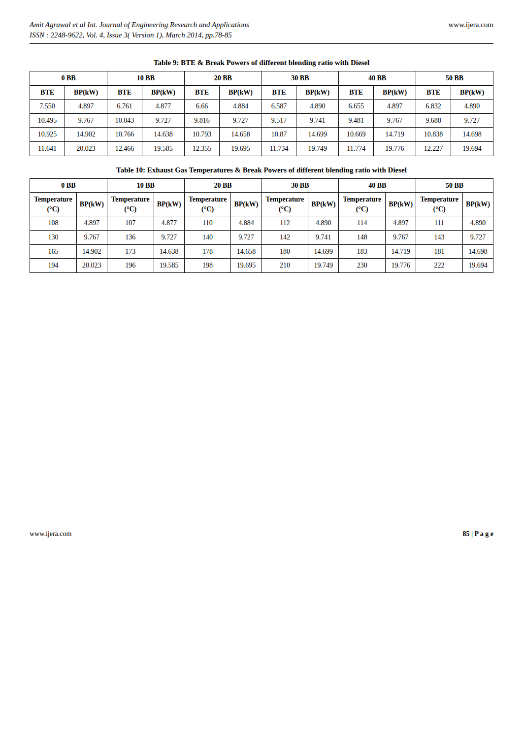Amit Agrawal et al Int. Journal of Engineering Research and Applications
www.ijera.com
ISSN : 2248-9622, Vol. 4, Issue 3( Version 1), March 2014, pp.78-85
Table 9: BTE & Break Powers of different blending ratio with Diesel
| 0 BB | 10 BB | 20 BB | 30 BB | 40 BB | 50 BB |
| --- | --- | --- | --- | --- | --- |
| BTE | BP(kW) | BTE | BP(kW) | BTE | BP(kW) | BTE | BP(kW) | BTE | BP(kW) | BTE | BP(kW) |
| 7.550 | 4.897 | 6.761 | 4.877 | 6.66 | 4.884 | 6.587 | 4.890 | 6.655 | 4.897 | 6.832 | 4.890 |
| 10.495 | 9.767 | 10.043 | 9.727 | 9.816 | 9.727 | 9.517 | 9.741 | 9.481 | 9.767 | 9.688 | 9.727 |
| 10.925 | 14.902 | 10.766 | 14.638 | 10.793 | 14.658 | 10.87 | 14.699 | 10.669 | 14.719 | 10.838 | 14.698 |
| 11.641 | 20.023 | 12.466 | 19.585 | 12.355 | 19.695 | 11.734 | 19.749 | 11.774 | 19.776 | 12.227 | 19.694 |
Table 10: Exhaust Gas Temperatures & Break Powers of different blending ratio with Diesel
| 0 BB | 10 BB | 20 BB | 30 BB | 40 BB | 50 BB |
| --- | --- | --- | --- | --- | --- |
| Temperature (°C) | BP(kW) | Temperature (°C) | BP(kW) | Temperature (°C) | BP(kW) | Temperature (°C) | BP(kW) | Temperature (°C) | BP(kW) | Temperature (°C) | BP(kW) |
| 108 | 4.897 | 107 | 4.877 | 110 | 4.884 | 112 | 4.890 | 114 | 4.897 | 111 | 4.890 |
| 130 | 9.767 | 136 | 9.727 | 140 | 9.727 | 142 | 9.741 | 148 | 9.767 | 143 | 9.727 |
| 165 | 14.902 | 173 | 14.638 | 178 | 14.658 | 180 | 14.699 | 183 | 14.719 | 181 | 14.698 |
| 194 | 20.023 | 196 | 19.585 | 198 | 19.695 | 210 | 19.749 | 230 | 19.776 | 222 | 19.694 |
www.ijera.com
85 | P a g e